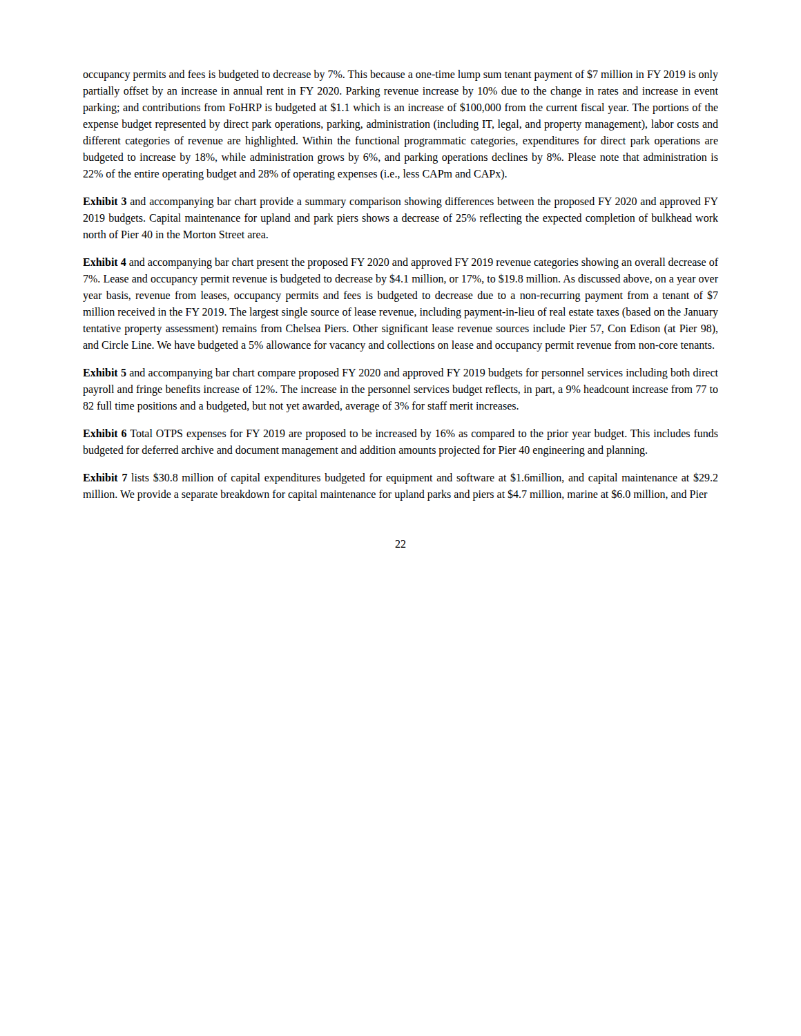occupancy permits and fees is budgeted to decrease by 7%. This because a one-time lump sum tenant payment of $7 million in FY 2019 is only partially offset by an increase in annual rent in FY 2020. Parking revenue increase by 10% due to the change in rates and increase in event parking; and contributions from FoHRP is budgeted at $1.1 which is an increase of $100,000 from the current fiscal year. The portions of the expense budget represented by direct park operations, parking, administration (including IT, legal, and property management), labor costs and different categories of revenue are highlighted. Within the functional programmatic categories, expenditures for direct park operations are budgeted to increase by 18%, while administration grows by 6%, and parking operations declines by 8%. Please note that administration is 22% of the entire operating budget and 28% of operating expenses (i.e., less CAPm and CAPx).
Exhibit 3 and accompanying bar chart provide a summary comparison showing differences between the proposed FY 2020 and approved FY 2019 budgets. Capital maintenance for upland and park piers shows a decrease of 25% reflecting the expected completion of bulkhead work north of Pier 40 in the Morton Street area.
Exhibit 4 and accompanying bar chart present the proposed FY 2020 and approved FY 2019 revenue categories showing an overall decrease of 7%. Lease and occupancy permit revenue is budgeted to decrease by $4.1 million, or 17%, to $19.8 million. As discussed above, on a year over year basis, revenue from leases, occupancy permits and fees is budgeted to decrease due to a non-recurring payment from a tenant of $7 million received in the FY 2019. The largest single source of lease revenue, including payment-in-lieu of real estate taxes (based on the January tentative property assessment) remains from Chelsea Piers. Other significant lease revenue sources include Pier 57, Con Edison (at Pier 98), and Circle Line. We have budgeted a 5% allowance for vacancy and collections on lease and occupancy permit revenue from non-core tenants.
Exhibit 5 and accompanying bar chart compare proposed FY 2020 and approved FY 2019 budgets for personnel services including both direct payroll and fringe benefits increase of 12%. The increase in the personnel services budget reflects, in part, a 9% headcount increase from 77 to 82 full time positions and a budgeted, but not yet awarded, average of 3% for staff merit increases.
Exhibit 6 Total OTPS expenses for FY 2019 are proposed to be increased by 16% as compared to the prior year budget. This includes funds budgeted for deferred archive and document management and addition amounts projected for Pier 40 engineering and planning.
Exhibit 7 lists $30.8 million of capital expenditures budgeted for equipment and software at $1.6million, and capital maintenance at $29.2 million. We provide a separate breakdown for capital maintenance for upland parks and piers at $4.7 million, marine at $6.0 million, and Pier
22